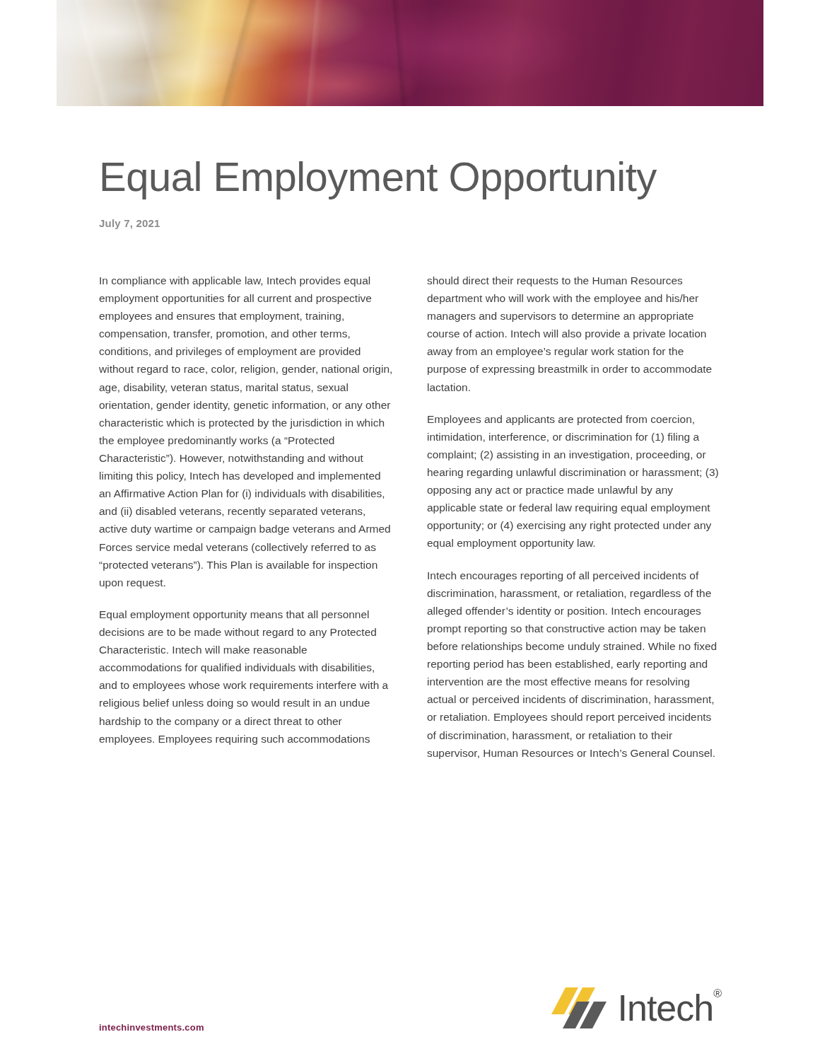Equal Employment Opportunity
July 7, 2021
In compliance with applicable law, Intech provides equal employment opportunities for all current and prospective employees and ensures that employment, training, compensation, transfer, promotion, and other terms, conditions, and privileges of employment are provided without regard to race, color, religion, gender, national origin, age, disability, veteran status, marital status, sexual orientation, gender identity, genetic information, or any other characteristic which is protected by the jurisdiction in which the employee predominantly works (a “Protected Characteristic”). However, notwithstanding and without limiting this policy, Intech has developed and implemented an Affirmative Action Plan for (i) individuals with disabilities, and (ii) disabled veterans, recently separated veterans, active duty wartime or campaign badge veterans and Armed Forces service medal veterans (collectively referred to as “protected veterans”). This Plan is available for inspection upon request.
Equal employment opportunity means that all personnel decisions are to be made without regard to any Protected Characteristic. Intech will make reasonable accommodations for qualified individuals with disabilities, and to employees whose work requirements interfere with a religious belief unless doing so would result in an undue hardship to the company or a direct threat to other employees. Employees requiring such accommodations should direct their requests to the Human Resources department who will work with the employee and his/her managers and supervisors to determine an appropriate course of action. Intech will also provide a private location away from an employee’s regular work station for the purpose of expressing breastmilk in order to accommodate lactation.
Employees and applicants are protected from coercion, intimidation, interference, or discrimination for (1) filing a complaint; (2) assisting in an investigation, proceeding, or hearing regarding unlawful discrimination or harassment; (3) opposing any act or practice made unlawful by any applicable state or federal law requiring equal employment opportunity; or (4) exercising any right protected under any equal employment opportunity law.
Intech encourages reporting of all perceived incidents of discrimination, harassment, or retaliation, regardless of the alleged offender’s identity or position. Intech encourages prompt reporting so that constructive action may be taken before relationships become unduly strained. While no fixed reporting period has been established, early reporting and intervention are the most effective means for resolving actual or perceived incidents of discrimination, harassment, or retaliation. Employees should report perceived incidents of discrimination, harassment, or retaliation to their supervisor, Human Resources or Intech’s General Counsel.
intechinvestments.com
Intech®